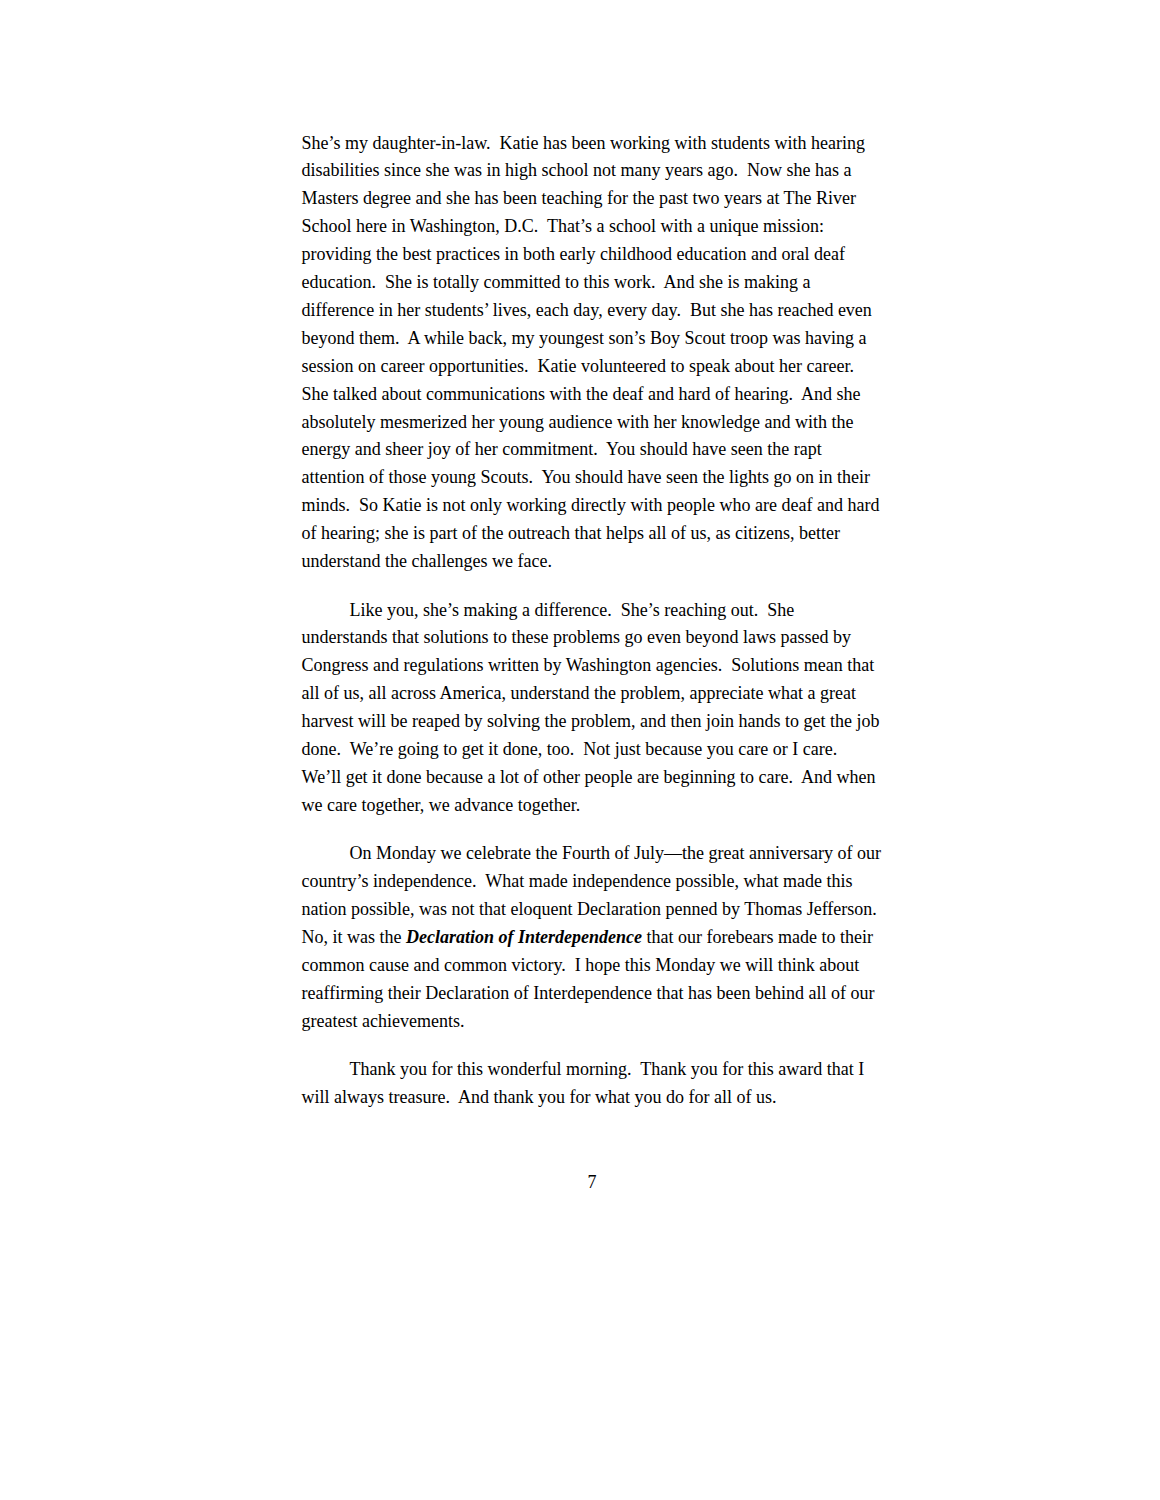She’s my daughter-in-law. Katie has been working with students with hearing disabilities since she was in high school not many years ago. Now she has a Masters degree and she has been teaching for the past two years at The River School here in Washington, D.C. That’s a school with a unique mission: providing the best practices in both early childhood education and oral deaf education. She is totally committed to this work. And she is making a difference in her students’ lives, each day, every day. But she has reached even beyond them. A while back, my youngest son’s Boy Scout troop was having a session on career opportunities. Katie volunteered to speak about her career. She talked about communications with the deaf and hard of hearing. And she absolutely mesmerized her young audience with her knowledge and with the energy and sheer joy of her commitment. You should have seen the rapt attention of those young Scouts. You should have seen the lights go on in their minds. So Katie is not only working directly with people who are deaf and hard of hearing; she is part of the outreach that helps all of us, as citizens, better understand the challenges we face.
Like you, she’s making a difference. She’s reaching out. She understands that solutions to these problems go even beyond laws passed by Congress and regulations written by Washington agencies. Solutions mean that all of us, all across America, understand the problem, appreciate what a great harvest will be reaped by solving the problem, and then join hands to get the job done. We’re going to get it done, too. Not just because you care or I care. We’ll get it done because a lot of other people are beginning to care. And when we care together, we advance together.
On Monday we celebrate the Fourth of July—the great anniversary of our country’s independence. What made independence possible, what made this nation possible, was not that eloquent Declaration penned by Thomas Jefferson. No, it was the Declaration of Interdependence that our forebears made to their common cause and common victory. I hope this Monday we will think about reaffirming their Declaration of Interdependence that has been behind all of our greatest achievements.
Thank you for this wonderful morning. Thank you for this award that I will always treasure. And thank you for what you do for all of us.
7